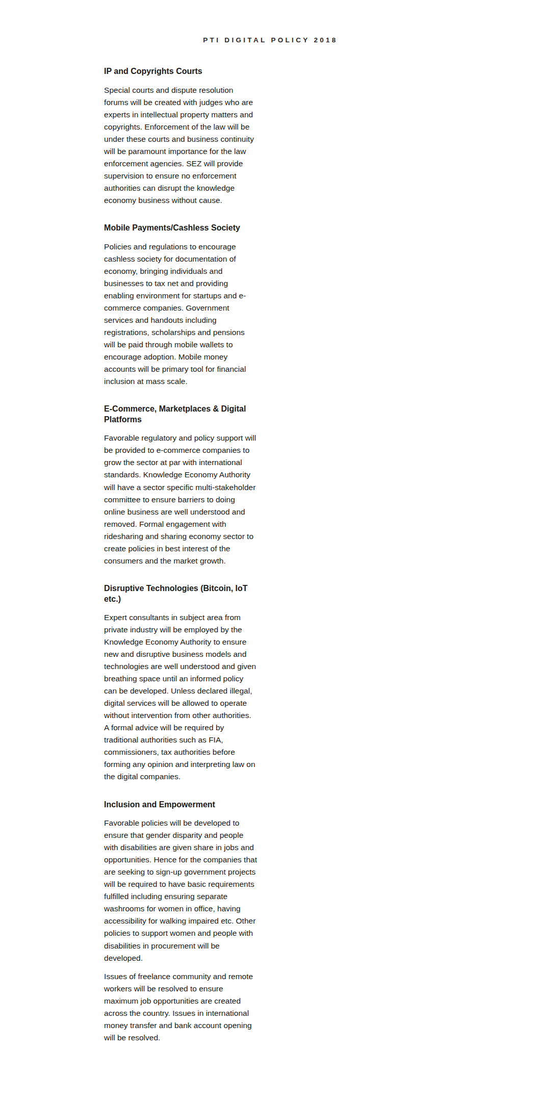PTI Digital Policy 2018
IP and Copyrights Courts
Special courts and dispute resolution forums will be created with judges who are experts in intellectual property matters and copyrights. Enforcement of the law will be under these courts and business continuity will be paramount importance for the law enforcement agencies. SEZ will provide supervision to ensure no enforcement authorities can disrupt the knowledge economy business without cause.
Mobile Payments/Cashless Society
Policies and regulations to encourage cashless society for documentation of economy, bringing individuals and businesses to tax net and providing enabling environment for startups and e-commerce companies. Government services and handouts including registrations, scholarships and pensions will be paid through mobile wallets to encourage adoption. Mobile money accounts will be primary tool for financial inclusion at mass scale.
E-Commerce, Marketplaces & Digital Platforms
Favorable regulatory and policy support will be provided to e-commerce companies to grow the sector at par with international standards. Knowledge Economy Authority will have a sector specific multi-stakeholder committee to ensure barriers to doing online business are well understood and removed. Formal engagement with ridesharing and sharing economy sector to create policies in best interest of the consumers and the market growth.
Disruptive Technologies (Bitcoin, IoT etc.)
Expert consultants in subject area from private industry will be employed by the Knowledge Economy Authority to ensure new and disruptive business models and technologies are well understood and given breathing space until an informed policy can be developed. Unless declared illegal, digital services will be allowed to operate without intervention from other authorities. A formal advice will be required by traditional authorities such as FIA, commissioners, tax authorities before forming any opinion and interpreting law on the digital companies.
Inclusion and Empowerment
Favorable policies will be developed to ensure that gender disparity and people with disabilities are given share in jobs and opportunities. Hence for the companies that are seeking to sign-up government projects will be required to have basic requirements fulfilled including ensuring separate washrooms for women in office, having accessibility for walking impaired etc. Other policies to support women and people with disabilities in procurement will be developed.
Issues of freelance community and remote workers will be resolved to ensure maximum job opportunities are created across the country. Issues in international money transfer and bank account opening will be resolved.